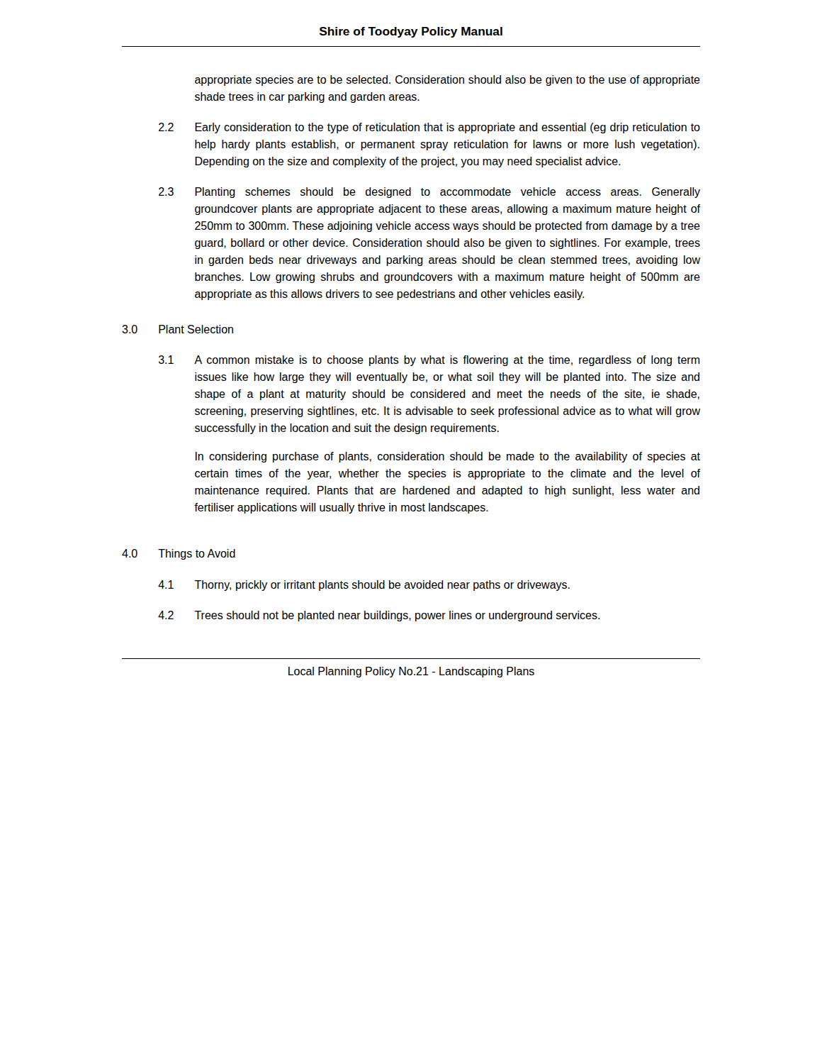Shire of Toodyay Policy Manual
appropriate species are to be selected. Consideration should also be given to the use of appropriate shade trees in car parking and garden areas.
2.2
Early consideration to the type of reticulation that is appropriate and essential (eg drip reticulation to help hardy plants establish, or permanent spray reticulation for lawns or more lush vegetation). Depending on the size and complexity of the project, you may need specialist advice.
2.3
Planting schemes should be designed to accommodate vehicle access areas. Generally groundcover plants are appropriate adjacent to these areas, allowing a maximum mature height of 250mm to 300mm. These adjoining vehicle access ways should be protected from damage by a tree guard, bollard or other device. Consideration should also be given to sightlines. For example, trees in garden beds near driveways and parking areas should be clean stemmed trees, avoiding low branches. Low growing shrubs and groundcovers with a maximum mature height of 500mm are appropriate as this allows drivers to see pedestrians and other vehicles easily.
3.0
Plant Selection
3.1
A common mistake is to choose plants by what is flowering at the time, regardless of long term issues like how large they will eventually be, or what soil they will be planted into. The size and shape of a plant at maturity should be considered and meet the needs of the site, ie shade, screening, preserving sightlines, etc. It is advisable to seek professional advice as to what will grow successfully in the location and suit the design requirements.
In considering purchase of plants, consideration should be made to the availability of species at certain times of the year, whether the species is appropriate to the climate and the level of maintenance required. Plants that are hardened and adapted to high sunlight, less water and fertiliser applications will usually thrive in most landscapes.
4.0
Things to Avoid
4.1
Thorny, prickly or irritant plants should be avoided near paths or driveways.
4.2
Trees should not be planted near buildings, power lines or underground services.
Local Planning Policy No.21 - Landscaping Plans